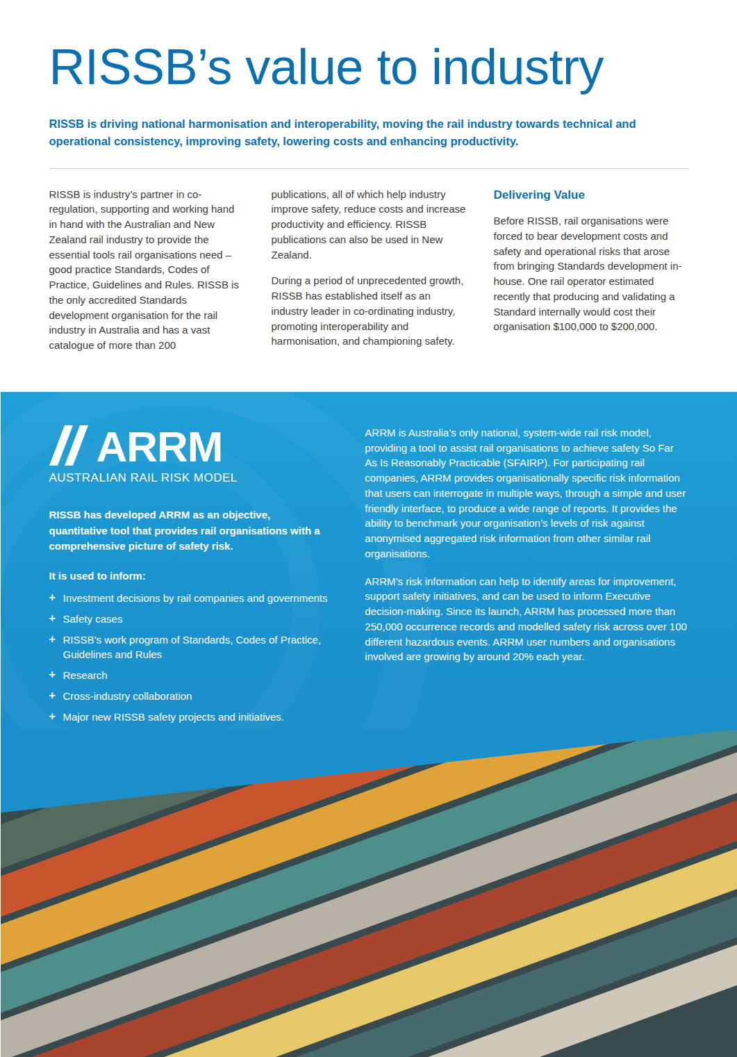RISSB’s value to industry
RISSB is driving national harmonisation and interoperability, moving the rail industry towards technical and operational consistency, improving safety, lowering costs and enhancing productivity.
RISSB is industry’s partner in co-regulation, supporting and working hand in hand with the Australian and New Zealand rail industry to provide the essential tools rail organisations need – good practice Standards, Codes of Practice, Guidelines and Rules. RISSB is the only accredited Standards development organisation for the rail industry in Australia and has a vast catalogue of more than 200
publications, all of which help industry improve safety, reduce costs and increase productivity and efficiency. RISSB publications can also be used in New Zealand.
During a period of unprecedented growth, RISSB has established itself as an industry leader in co-ordinating industry, promoting interoperability and harmonisation, and championing safety.
Delivering Value
Before RISSB, rail organisations were forced to bear development costs and safety and operational risks that arose from bringing Standards development in-house. One rail operator estimated recently that producing and validating a Standard internally would cost their organisation $100,000 to $200,000.
ARRM
AUSTRALIAN RAIL RISK MODEL
RISSB has developed ARRM as an objective, quantitative tool that provides rail organisations with a comprehensive picture of safety risk.
It is used to inform:
Investment decisions by rail companies and governments
Safety cases
RISSB’s work program of Standards, Codes of Practice, Guidelines and Rules
Research
Cross-industry collaboration
Major new RISSB safety projects and initiatives.
ARRM is Australia’s only national, system-wide rail risk model, providing a tool to assist rail organisations to achieve safety So Far As Is Reasonably Practicable (SFAIRP). For participating rail companies, ARRM provides organisationally specific risk information that users can interrogate in multiple ways, through a simple and user friendly interface, to produce a wide range of reports. It provides the ability to benchmark your organisation’s levels of risk against anonymised aggregated risk information from other similar rail organisations.
ARRM’s risk information can help to identify areas for improvement, support safety initiatives, and can be used to inform Executive decision-making. Since its launch, ARRM has processed more than 250,000 occurrence records and modelled safety risk across over 100 different hazardous events. ARRM user numbers and organisations involved are growing by around 20% each year.